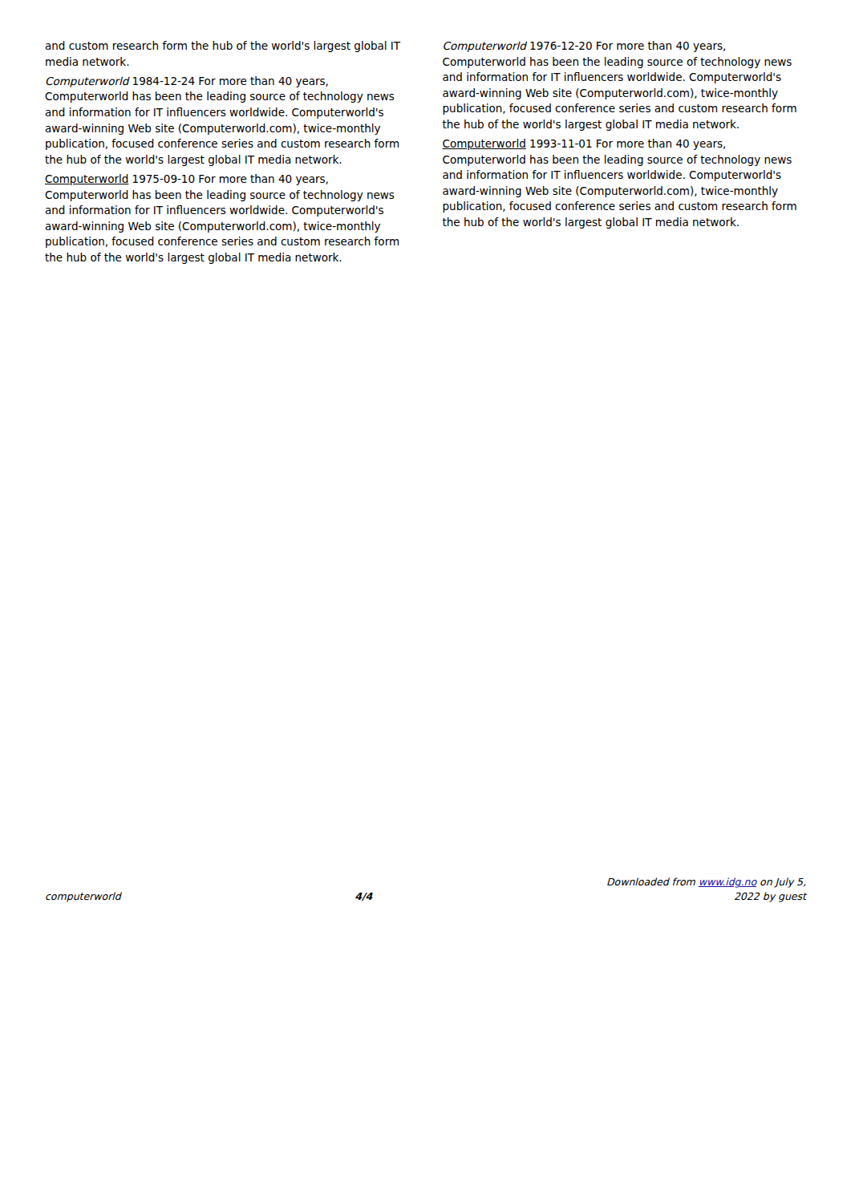and custom research form the hub of the world's largest global IT media network.
Computerworld 1984-12-24 For more than 40 years, Computerworld has been the leading source of technology news and information for IT influencers worldwide. Computerworld's award-winning Web site (Computerworld.com), twice-monthly publication, focused conference series and custom research form the hub of the world's largest global IT media network.
Computerworld 1975-09-10 For more than 40 years, Computerworld has been the leading source of technology news and information for IT influencers worldwide. Computerworld's award-winning Web site (Computerworld.com), twice-monthly publication, focused conference series and custom research form the hub of the world's largest global IT media network.
Computerworld 1976-12-20 For more than 40 years, Computerworld has been the leading source of technology news and information for IT influencers worldwide. Computerworld's award-winning Web site (Computerworld.com), twice-monthly publication, focused conference series and custom research form the hub of the world's largest global IT media network.
Computerworld 1993-11-01 For more than 40 years, Computerworld has been the leading source of technology news and information for IT influencers worldwide. Computerworld's award-winning Web site (Computerworld.com), twice-monthly publication, focused conference series and custom research form the hub of the world's largest global IT media network.
computerworld
4/4
Downloaded from www.idg.no on July 5,
2022 by guest